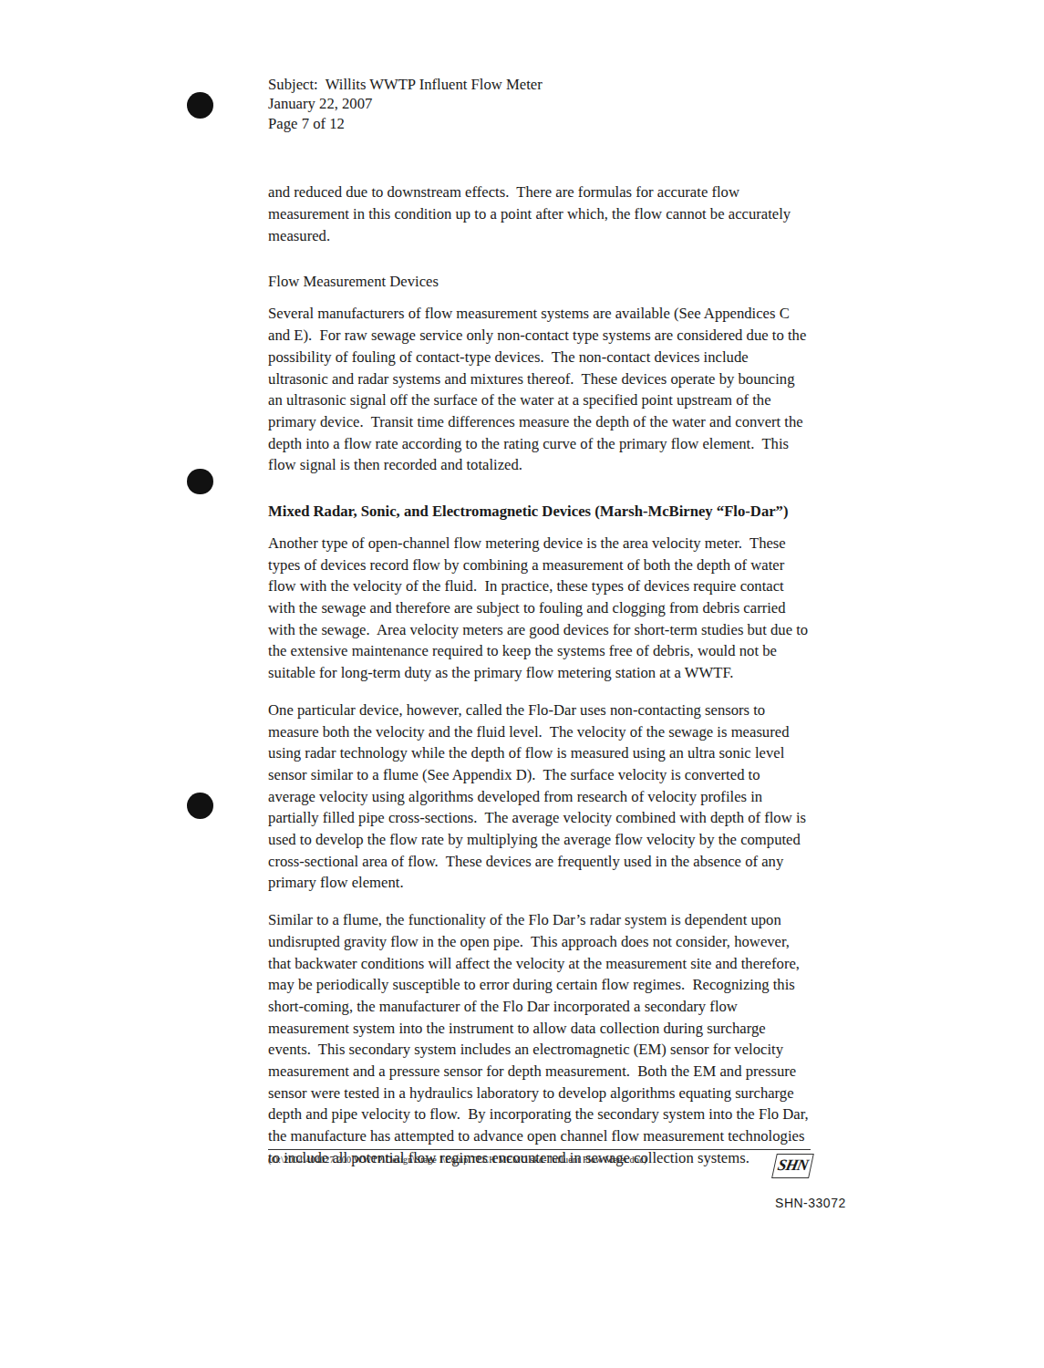Subject: Willits WWTP Influent Flow Meter
January 22, 2007
Page 7 of 12
and reduced due to downstream effects. There are formulas for accurate flow measurement in this condition up to a point after which, the flow cannot be accurately measured.
Flow Measurement Devices
Several manufacturers of flow measurement systems are available (See Appendices C and E). For raw sewage service only non-contact type systems are considered due to the possibility of fouling of contact-type devices. The non-contact devices include ultrasonic and radar systems and mixtures thereof. These devices operate by bouncing an ultrasonic signal off the surface of the water at a specified point upstream of the primary device. Transit time differences measure the depth of the water and convert the depth into a flow rate according to the rating curve of the primary flow element. This flow signal is then recorded and totalized.
Mixed Radar, Sonic, and Electromagnetic Devices (Marsh-McBirney “Flo-Dar”)
Another type of open-channel flow metering device is the area velocity meter. These types of devices record flow by combining a measurement of both the depth of water flow with the velocity of the fluid. In practice, these types of devices require contact with the sewage and therefore are subject to fouling and clogging from debris carried with the sewage. Area velocity meters are good devices for short-term studies but due to the extensive maintenance required to keep the systems free of debris, would not be suitable for long-term duty as the primary flow metering station at a WWTF.
One particular device, however, called the Flo-Dar uses non-contacting sensors to measure both the velocity and the fluid level. The velocity of the sewage is measured using radar technology while the depth of flow is measured using an ultra sonic level sensor similar to a flume (See Appendix D). The surface velocity is converted to average velocity using algorithms developed from research of velocity profiles in partially filled pipe cross-sections. The average velocity combined with depth of flow is used to develop the flow rate by multiplying the average flow velocity by the computed cross-sectional area of flow. These devices are frequently used in the absence of any primary flow element.
Similar to a flume, the functionality of the Flo Dar’s radar system is dependent upon undisrupted gravity flow in the open pipe. This approach does not consider, however, that backwater conditions will affect the velocity at the measurement site and therefore, may be periodically susceptible to error during certain flow regimes. Recognizing this short-coming, the manufacturer of the Flo Dar incorporated a secondary flow measurement system into the instrument to allow data collection during surcharge events. This secondary system includes an electromagnetic (EM) sensor for velocity measurement and a pressure sensor for depth measurement. Both the EM and pressure sensor were tested in a hydraulics laboratory to develop algorithms equating surcharge depth and pipe velocity to flow. By incorporating the secondary system into the Flo Dar, the manufacture has attempted to advance open channel flow measurement technologies to include all potential flow regimes encountered in sewage collection systems.
SHN (O:\2004\404027.200 WWTP\Design\Stage I\Equip\TECH MEMO skd- Influent Flow Meter.doc)
SHN-33072